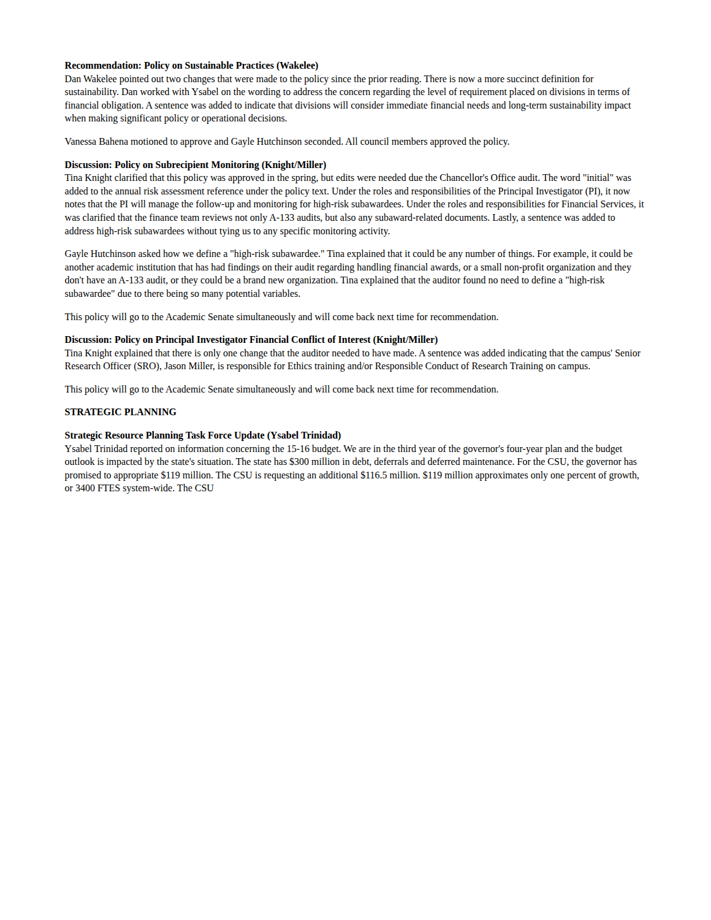Recommendation: Policy on Sustainable Practices (Wakelee)
Dan Wakelee pointed out two changes that were made to the policy since the prior reading. There is now a more succinct definition for sustainability. Dan worked with Ysabel on the wording to address the concern regarding the level of requirement placed on divisions in terms of financial obligation. A sentence was added to indicate that divisions will consider immediate financial needs and long-term sustainability impact when making significant policy or operational decisions.
Vanessa Bahena motioned to approve and Gayle Hutchinson seconded. All council members approved the policy.
Discussion: Policy on Subrecipient Monitoring (Knight/Miller)
Tina Knight clarified that this policy was approved in the spring, but edits were needed due the Chancellor's Office audit. The word "initial" was added to the annual risk assessment reference under the policy text. Under the roles and responsibilities of the Principal Investigator (PI), it now notes that the PI will manage the follow-up and monitoring for high-risk subawardees. Under the roles and responsibilities for Financial Services, it was clarified that the finance team reviews not only A-133 audits, but also any subaward-related documents. Lastly, a sentence was added to address high-risk subawardees without tying us to any specific monitoring activity.
Gayle Hutchinson asked how we define a "high-risk subawardee." Tina explained that it could be any number of things. For example, it could be another academic institution that has had findings on their audit regarding handling financial awards, or a small non-profit organization and they don't have an A-133 audit, or they could be a brand new organization. Tina explained that the auditor found no need to define a "high-risk subawardee" due to there being so many potential variables.
This policy will go to the Academic Senate simultaneously and will come back next time for recommendation.
Discussion: Policy on Principal Investigator Financial Conflict of Interest (Knight/Miller)
Tina Knight explained that there is only one change that the auditor needed to have made. A sentence was added indicating that the campus' Senior Research Officer (SRO), Jason Miller, is responsible for Ethics training and/or Responsible Conduct of Research Training on campus.
This policy will go to the Academic Senate simultaneously and will come back next time for recommendation.
STRATEGIC PLANNING
Strategic Resource Planning Task Force Update (Ysabel Trinidad)
Ysabel Trinidad reported on information concerning the 15-16 budget. We are in the third year of the governor's four-year plan and the budget outlook is impacted by the state's situation. The state has $300 million in debt, deferrals and deferred maintenance. For the CSU, the governor has promised to appropriate $119 million. The CSU is requesting an additional $116.5 million. $119 million approximates only one percent of growth, or 3400 FTES system-wide. The CSU